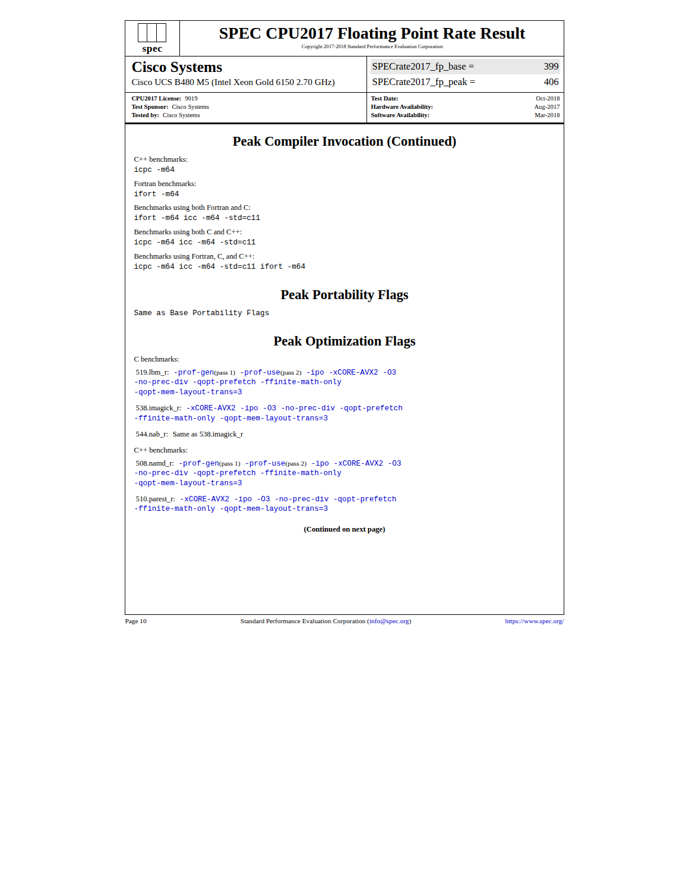spec
SPEC CPU2017 Floating Point Rate Result
Copyright 2017-2018 Standard Performance Evaluation Corporation
Cisco Systems
Cisco UCS B480 M5 (Intel Xeon Gold 6150 2.70 GHz)
SPECrate2017_fp_base = 399
SPECrate2017_fp_peak = 406
CPU2017 License: 9019
Test Sponsor: Cisco Systems
Tested by: Cisco Systems
Test Date: Oct-2018
Hardware Availability: Aug-2017
Software Availability: Mar-2018
Peak Compiler Invocation (Continued)
C++ benchmarks:
icpc -m64
Fortran benchmarks:
ifort -m64
Benchmarks using both Fortran and C:
ifort -m64 icc -m64 -std=c11
Benchmarks using both C and C++:
icpc -m64 icc -m64 -std=c11
Benchmarks using Fortran, C, and C++:
icpc -m64 icc -m64 -std=c11 ifort -m64
Peak Portability Flags
Same as Base Portability Flags
Peak Optimization Flags
C benchmarks:
519.lbm_r: -prof-gen(pass 1) -prof-use(pass 2) -ipo -xCORE-AVX2 -O3
-no-prec-div -qopt-prefetch -ffinite-math-only
-qopt-mem-layout-trans=3
538.imagick_r: -xCORE-AVX2 -ipo -O3 -no-prec-div -qopt-prefetch
-ffinite-math-only -qopt-mem-layout-trans=3
544.nab_r: Same as 538.imagick_r
C++ benchmarks:
508.namd_r: -prof-gen(pass 1) -prof-use(pass 2) -ipo -xCORE-AVX2 -O3
-no-prec-div -qopt-prefetch -ffinite-math-only
-qopt-mem-layout-trans=3
510.parest_r: -xCORE-AVX2 -ipo -O3 -no-prec-div -qopt-prefetch
-ffinite-math-only -qopt-mem-layout-trans=3
(Continued on next page)
Page 10
Standard Performance Evaluation Corporation (info@spec.org)
https://www.spec.org/